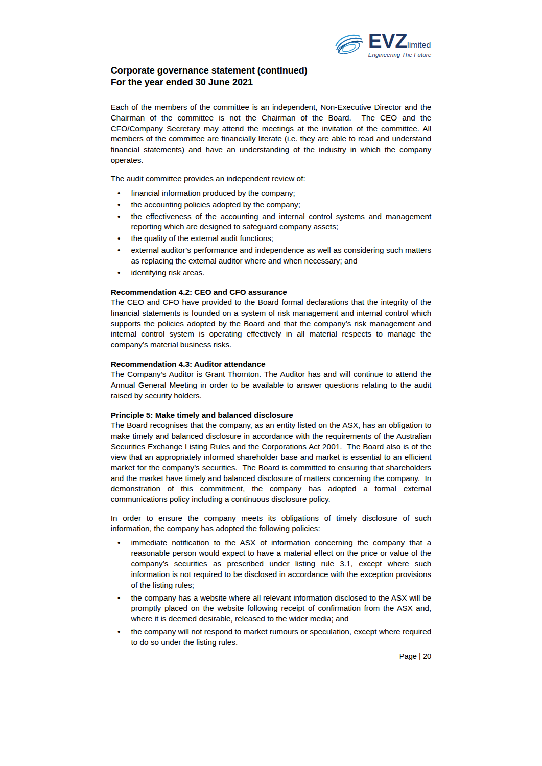EVZ limited
Engineering The Future
Corporate governance statement (continued)For the year ended 30 June 2021
Each of the members of the committee is an independent, Non-Executive Director and the Chairman of the committee is not the Chairman of the Board. The CEO and the CFO/Company Secretary may attend the meetings at the invitation of the committee. All members of the committee are financially literate (i.e. they are able to read and understand financial statements) and have an understanding of the industry in which the company operates.
The audit committee provides an independent review of:
financial information produced by the company;
the accounting policies adopted by the company;
the effectiveness of the accounting and internal control systems and management reporting which are designed to safeguard company assets;
the quality of the external audit functions;
external auditor’s performance and independence as well as considering such matters as replacing the external auditor where and when necessary; and
identifying risk areas.
Recommendation 4.2: CEO and CFO assurance
The CEO and CFO have provided to the Board formal declarations that the integrity of the financial statements is founded on a system of risk management and internal control which supports the policies adopted by the Board and that the company’s risk management and internal control system is operating effectively in all material respects to manage the company’s material business risks.
Recommendation 4.3: Auditor attendance
The Company’s Auditor is Grant Thornton. The Auditor has and will continue to attend the Annual General Meeting in order to be available to answer questions relating to the audit raised by security holders.
Principle 5: Make timely and balanced disclosure
The Board recognises that the company, as an entity listed on the ASX, has an obligation to make timely and balanced disclosure in accordance with the requirements of the Australian Securities Exchange Listing Rules and the Corporations Act 2001. The Board also is of the view that an appropriately informed shareholder base and market is essential to an efficient market for the company’s securities. The Board is committed to ensuring that shareholders and the market have timely and balanced disclosure of matters concerning the company. In demonstration of this commitment, the company has adopted a formal external communications policy including a continuous disclosure policy.
In order to ensure the company meets its obligations of timely disclosure of such information, the company has adopted the following policies:
immediate notification to the ASX of information concerning the company that a reasonable person would expect to have a material effect on the price or value of the company’s securities as prescribed under listing rule 3.1, except where such information is not required to be disclosed in accordance with the exception provisions of the listing rules;
the company has a website where all relevant information disclosed to the ASX will be promptly placed on the website following receipt of confirmation from the ASX and, where it is deemed desirable, released to the wider media; and
the company will not respond to market rumours or speculation, except where required to do so under the listing rules.
Page | 20